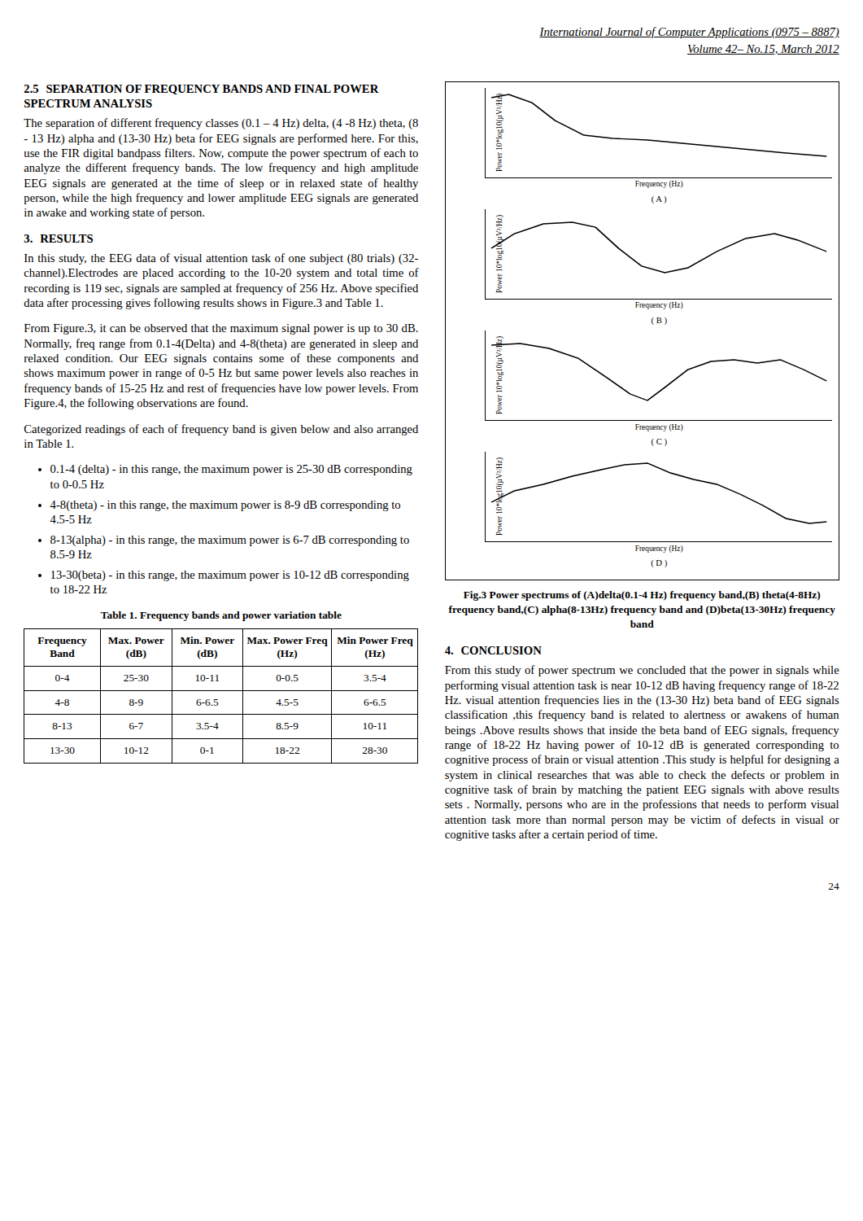International Journal of Computer Applications (0975 – 8887)
Volume 42– No.15, March 2012
2.5 SEPARATION OF FREQUENCY BANDS AND FINAL POWER SPECTRUM ANALYSIS
The separation of different frequency classes (0.1 – 4 Hz) delta, (4 -8 Hz) theta, (8 - 13 Hz) alpha and (13-30 Hz) beta for EEG signals are performed here. For this, use the FIR digital bandpass filters. Now, compute the power spectrum of each to analyze the different frequency bands. The low frequency and high amplitude EEG signals are generated at the time of sleep or in relaxed state of healthy person, while the high frequency and lower amplitude EEG signals are generated in awake and working state of person.
3. RESULTS
In this study, the EEG data of visual attention task of one subject (80 trials) (32-channel).Electrodes are placed according to the 10-20 system and total time of recording is 119 sec, signals are sampled at frequency of 256 Hz. Above specified data after processing gives following results shows in Figure.3 and Table 1.
From Figure.3, it can be observed that the maximum signal power is up to 30 dB. Normally, freq range from 0.1-4(Delta) and 4-8(theta) are generated in sleep and relaxed condition. Our EEG signals contains some of these components and shows maximum power in range of 0-5 Hz but same power levels also reaches in frequency bands of 15-25 Hz and rest of frequencies have low power levels. From Figure.4, the following observations are found.
Categorized readings of each of frequency band is given below and also arranged in Table 1.
0.1-4 (delta) - in this range, the maximum power is 25-30 dB corresponding to 0-0.5 Hz
4-8(theta) - in this range, the maximum power is 8-9 dB corresponding to 4.5-5 Hz
8-13(alpha) - in this range, the maximum power is 6-7 dB corresponding to 8.5-9 Hz
13-30(beta) - in this range, the maximum power is 10-12 dB corresponding to 18-22 Hz
Table 1. Frequency bands and power variation table
| Frequency Band | Max. Power (dB) | Min. Power (dB) | Max. Power Freq (Hz) | Min Power Freq (Hz) |
| --- | --- | --- | --- | --- |
| 0-4 | 25-30 | 10-11 | 0-0.5 | 3.5-4 |
| 4-8 | 8-9 | 6-6.5 | 4.5-5 | 6-6.5 |
| 8-13 | 6-7 | 3.5-4 | 8.5-9 | 10-11 |
| 13-30 | 10-12 | 0-1 | 18-22 | 28-30 |
Power 10*log10(µV²/Hz) Frequency (Hz) ( A )
Power 10*log10(µV²/Hz) Frequency (Hz) ( B )
Power 10*log10(µV²/Hz) Frequency (Hz) ( C )
Power 10*log10(µV²/Hz) Frequency (Hz) ( D )
Fig.3 Power spectrums of (A)delta(0.1-4 Hz) frequency band,(B) theta(4-8Hz) frequency band,(C) alpha(8-13Hz) frequency band and (D)beta(13-30Hz) frequency band
4. CONCLUSION
From this study of power spectrum we concluded that the power in signals while performing visual attention task is near 10-12 dB having frequency range of 18-22 Hz. visual attention frequencies lies in the (13-30 Hz) beta band of EEG signals classification ,this frequency band is related to alertness or awakens of human beings .Above results shows that inside the beta band of EEG signals, frequency range of 18-22 Hz having power of 10-12 dB is generated corresponding to cognitive process of brain or visual attention .This study is helpful for designing a system in clinical researches that was able to check the defects or problem in cognitive task of brain by matching the patient EEG signals with above results sets . Normally, persons who are in the professions that needs to perform visual attention task more than normal person may be victim of defects in visual or cognitive tasks after a certain period of time.
24